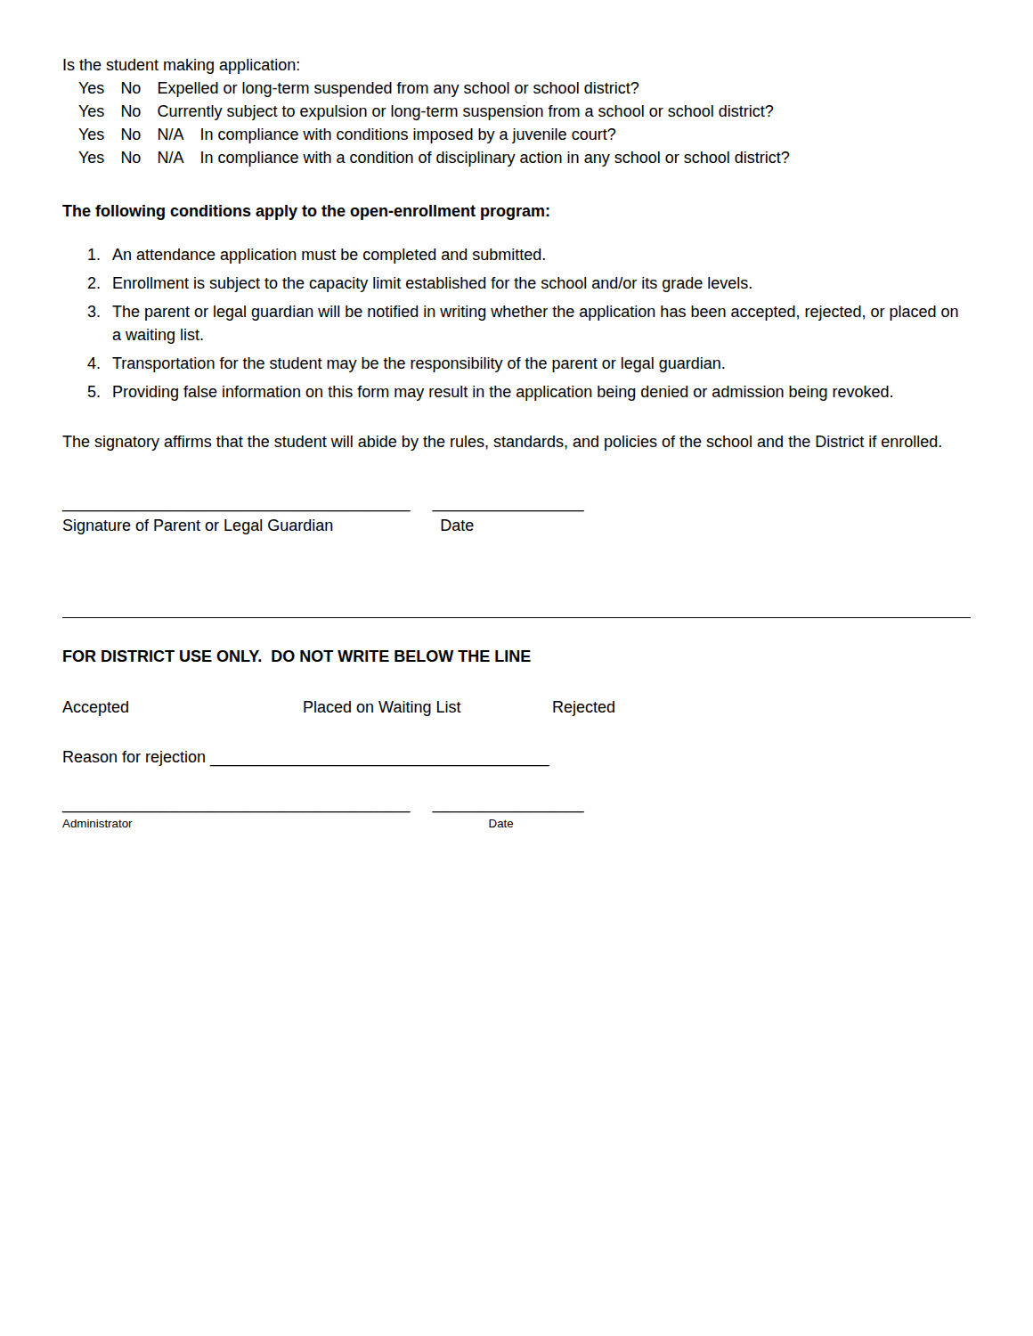Is the student making application:
Yes No Expelled or long-term suspended from any school or school district?
Yes No Currently subject to expulsion or long-term suspension from a school or school district?
Yes No N/AIn compliance with conditions imposed by a juvenile court?
Yes No N/AIn compliance with a condition of disciplinary action in any school or school district?
The following conditions apply to the open-enrollment program:
An attendance application must be completed and submitted.
Enrollment is subject to the capacity limit established for the school and/or its grade levels.
The parent or legal guardian will be notified in writing whether the application has been accepted, rejected, or placed on a waiting list.
Transportation for the student may be the responsibility of the parent or legal guardian.
Providing false information on this form may result in the application being denied or admission being revoked.
The signatory affirms that the student will abide by the rules, standards, and policies of the school and the District if enrolled.
_______________________________________ _________________
Signature of Parent or Legal GuardianDate
FOR DISTRICT USE ONLY. DO NOT WRITE BELOW THE LINE
Accepted Placed on Waiting List Rejected
Reason for rejection ______________________________________
_______________________________________ _________________
AdministratorDate